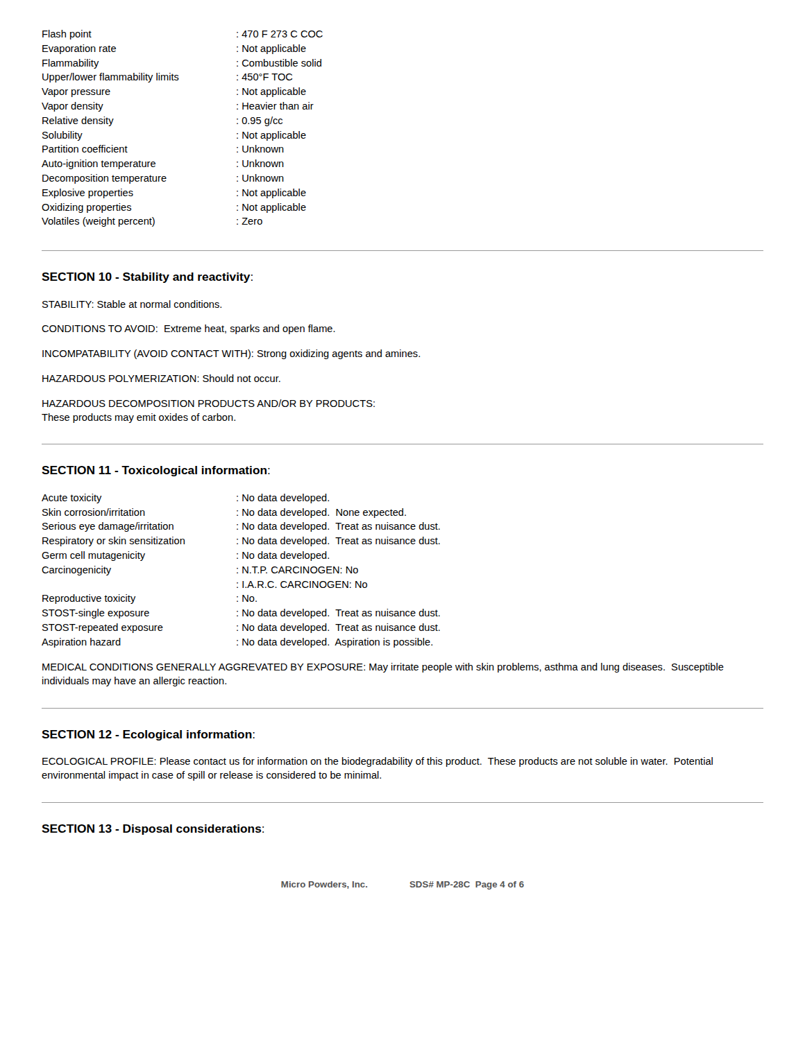| Flash point | : 470 F 273 C COC |
| Evaporation rate | : Not applicable |
| Flammability | : Combustible solid |
| Upper/lower flammability limits | : 450°F TOC |
| Vapor pressure | : Not applicable |
| Vapor density | : Heavier than air |
| Relative density | : 0.95 g/cc |
| Solubility | : Not applicable |
| Partition coefficient | : Unknown |
| Auto-ignition temperature | : Unknown |
| Decomposition temperature | : Unknown |
| Explosive properties | : Not applicable |
| Oxidizing properties | : Not applicable |
| Volatiles (weight percent) | : Zero |
SECTION 10 - Stability and reactivity:
STABILITY: Stable at normal conditions.
CONDITIONS TO AVOID: Extreme heat, sparks and open flame.
INCOMPATABILITY (AVOID CONTACT WITH): Strong oxidizing agents and amines.
HAZARDOUS POLYMERIZATION: Should not occur.
HAZARDOUS DECOMPOSITION PRODUCTS AND/OR BY PRODUCTS:
These products may emit oxides of carbon.
SECTION 11 - Toxicological information:
| Acute toxicity | : No data developed. |
| Skin corrosion/irritation | : No data developed. None expected. |
| Serious eye damage/irritation | : No data developed. Treat as nuisance dust. |
| Respiratory or skin sensitization | : No data developed. Treat as nuisance dust. |
| Germ cell mutagenicity | : No data developed. |
| Carcinogenicity | : N.T.P. CARCINOGEN: No |
| | : I.A.R.C. CARCINOGEN: No |
| Reproductive toxicity | : No. |
| STOST-single exposure | : No data developed. Treat as nuisance dust. |
| STOST-repeated exposure | : No data developed. Treat as nuisance dust. |
| Aspiration hazard | : No data developed. Aspiration is possible. |
MEDICAL CONDITIONS GENERALLY AGGREVATED BY EXPOSURE: May irritate people with skin problems, asthma and lung diseases. Susceptible individuals may have an allergic reaction.
SECTION 12 - Ecological information:
ECOLOGICAL PROFILE: Please contact us for information on the biodegradability of this product. These products are not soluble in water. Potential environmental impact in case of spill or release is considered to be minimal.
SECTION 13 - Disposal considerations:
Micro Powders, Inc. SDS# MP-28C Page 4 of 6